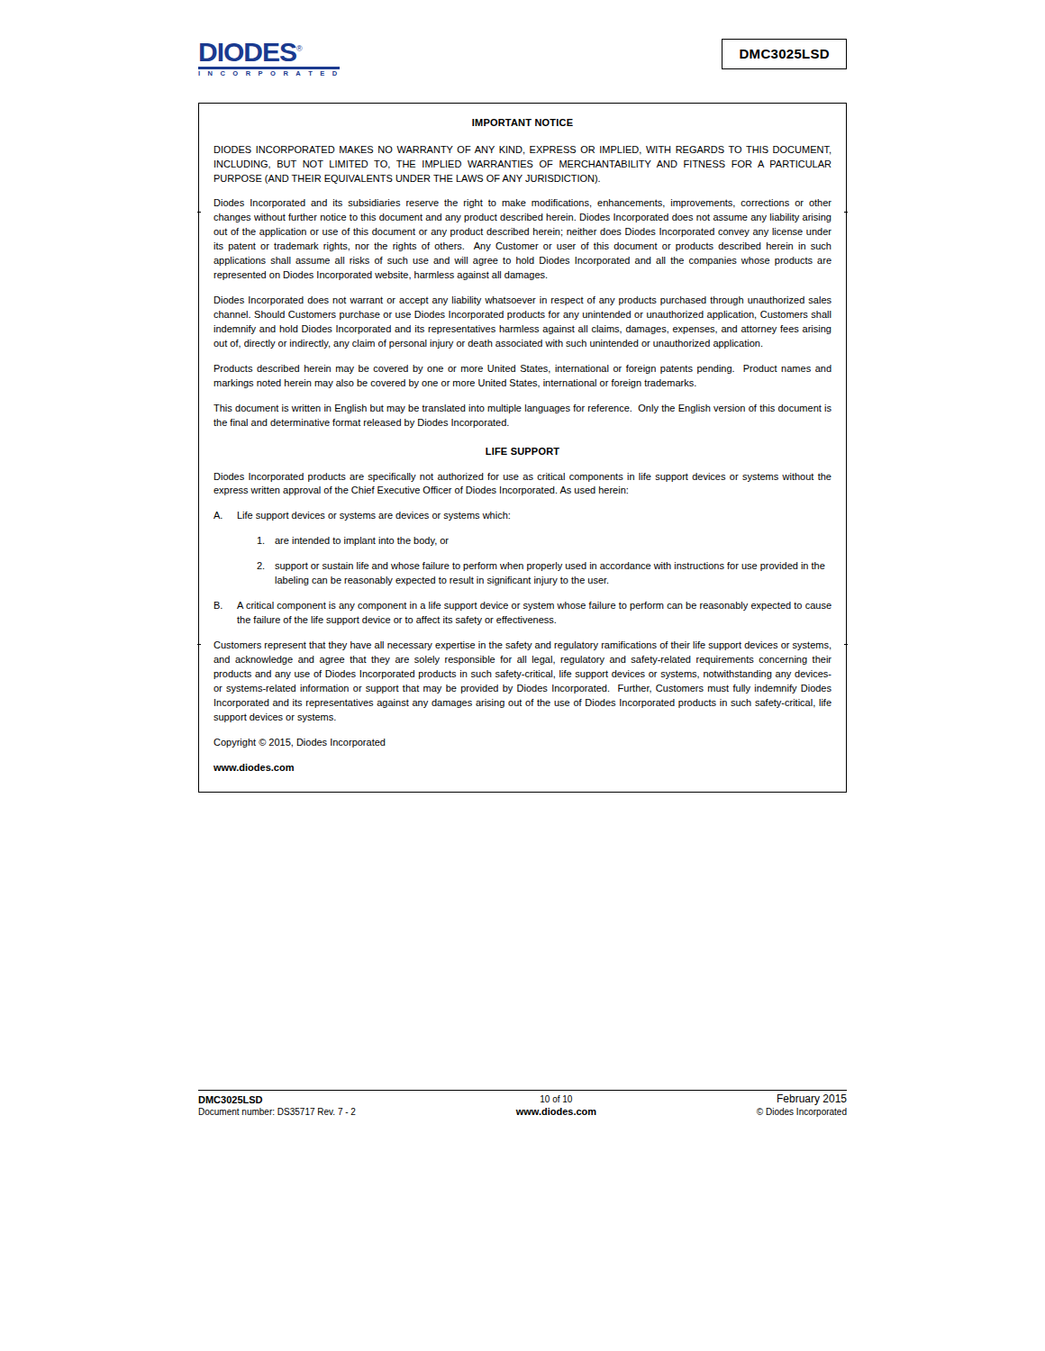DIODES®
I N C O R P O R A T E D
DMC3025LSD
IMPORTANT NOTICE
DIODES INCORPORATED MAKES NO WARRANTY OF ANY KIND, EXPRESS OR IMPLIED, WITH REGARDS TO THIS DOCUMENT, INCLUDING, BUT NOT LIMITED TO, THE IMPLIED WARRANTIES OF MERCHANTABILITY AND FITNESS FOR A PARTICULAR PURPOSE (AND THEIR EQUIVALENTS UNDER THE LAWS OF ANY JURISDICTION).
Diodes Incorporated and its subsidiaries reserve the right to make modifications, enhancements, improvements, corrections or other changes without further notice to this document and any product described herein. Diodes Incorporated does not assume any liability arising out of the application or use of this document or any product described herein; neither does Diodes Incorporated convey any license under its patent or trademark rights, nor the rights of others. Any Customer or user of this document or products described herein in such applications shall assume all risks of such use and will agree to hold Diodes Incorporated and all the companies whose products are represented on Diodes Incorporated website, harmless against all damages.
Diodes Incorporated does not warrant or accept any liability whatsoever in respect of any products purchased through unauthorized sales channel. Should Customers purchase or use Diodes Incorporated products for any unintended or unauthorized application, Customers shall indemnify and hold Diodes Incorporated and its representatives harmless against all claims, damages, expenses, and attorney fees arising out of, directly or indirectly, any claim of personal injury or death associated with such unintended or unauthorized application.
Products described herein may be covered by one or more United States, international or foreign patents pending. Product names and markings noted herein may also be covered by one or more United States, international or foreign trademarks.
This document is written in English but may be translated into multiple languages for reference. Only the English version of this document is the final and determinative format released by Diodes Incorporated.
LIFE SUPPORT
Diodes Incorporated products are specifically not authorized for use as critical components in life support devices or systems without the express written approval of the Chief Executive Officer of Diodes Incorporated. As used herein:
A.
Life support devices or systems are devices or systems which:
1.
are intended to implant into the body, or
2.
support or sustain life and whose failure to perform when properly used in accordance with instructions for use provided in the labeling can be reasonably expected to result in significant injury to the user.
B.
A critical component is any component in a life support device or system whose failure to perform can be reasonably expected to cause the failure of the life support device or to affect its safety or effectiveness.
Customers represent that they have all necessary expertise in the safety and regulatory ramifications of their life support devices or systems, and acknowledge and agree that they are solely responsible for all legal, regulatory and safety-related requirements concerning their products and any use of Diodes Incorporated products in such safety-critical, life support devices or systems, notwithstanding any devices- or systems-related information or support that may be provided by Diodes Incorporated. Further, Customers must fully indemnify Diodes Incorporated and its representatives against any damages arising out of the use of Diodes Incorporated products in such safety-critical, life support devices or systems.
Copyright © 2015, Diodes Incorporated
www.diodes.com
DMC3025LSD
Document number: DS35717 Rev. 7 - 2
10 of 10
www.diodes.com
February 2015
© Diodes Incorporated